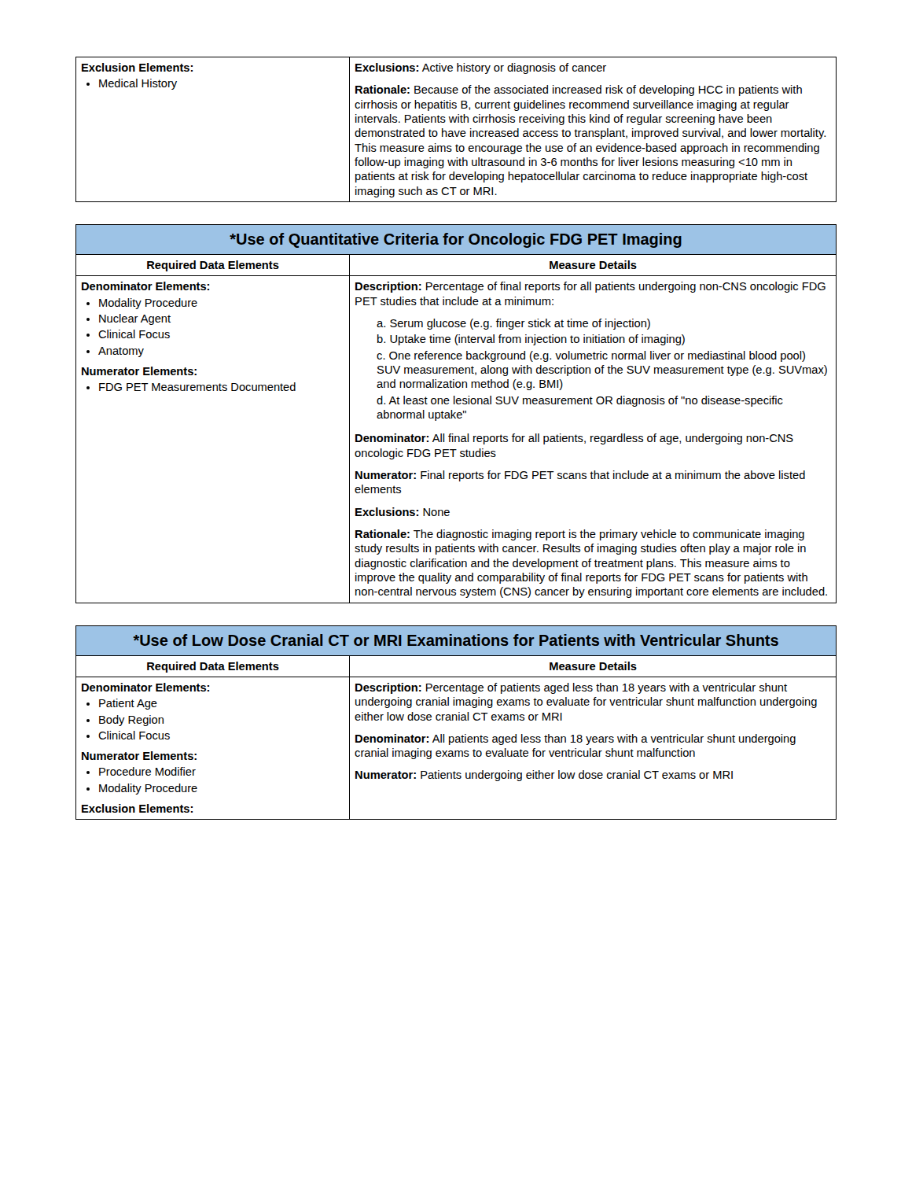| Exclusion Elements: Medical History | Exclusions: Active history or diagnosis of cancer Rationale: Because of the associated increased risk of developing HCC in patients with cirrhosis or hepatitis B, current guidelines recommend surveillance imaging at regular intervals. Patients with cirrhosis receiving this kind of regular screening have been demonstrated to have increased access to transplant, improved survival, and lower mortality. This measure aims to encourage the use of an evidence-based approach in recommending follow-up imaging with ultrasound in 3-6 months for liver lesions measuring <10 mm in patients at risk for developing hepatocellular carcinoma to reduce inappropriate high-cost imaging such as CT or MRI. |
| *Use of Quantitative Criteria for Oncologic FDG PET Imaging |
| Required Data Elements | Measure Details |
| Denominator Elements: Modality Procedure Nuclear Agent Clinical Focus Anatomy Numerator Elements: FDG PET Measurements Documented | Description: Percentage of final reports for all patients undergoing non-CNS oncologic FDG PET studies that include at a minimum: a. Serum glucose (e.g. finger stick at time of injection) b. Uptake time (interval from injection to initiation of imaging) c. One reference background (e.g. volumetric normal liver or mediastinal blood pool) SUV measurement, along with description of the SUV measurement type (e.g. SUVmax) and normalization method (e.g. BMI) d. At least one lesional SUV measurement OR diagnosis of "no disease-specific abnormal uptake" Denominator: All final reports for all patients, regardless of age, undergoing non-CNS oncologic FDG PET studies Numerator: Final reports for FDG PET scans that include at a minimum the above listed elements Exclusions: None Rationale: The diagnostic imaging report is the primary vehicle to communicate imaging study results in patients with cancer. Results of imaging studies often play a major role in diagnostic clarification and the development of treatment plans. This measure aims to improve the quality and comparability of final reports for FDG PET scans for patients with non-central nervous system (CNS) cancer by ensuring important core elements are included. |
| *Use of Low Dose Cranial CT or MRI Examinations for Patients with Ventricular Shunts |
| Required Data Elements | Measure Details |
| Denominator Elements: Patient Age Body Region Clinical Focus Numerator Elements: Procedure Modifier Modality Procedure Exclusion Elements: | Description: Percentage of patients aged less than 18 years with a ventricular shunt undergoing cranial imaging exams to evaluate for ventricular shunt malfunction undergoing either low dose cranial CT exams or MRI Denominator: All patients aged less than 18 years with a ventricular shunt undergoing cranial imaging exams to evaluate for ventricular shunt malfunction Numerator: Patients undergoing either low dose cranial CT exams or MRI |